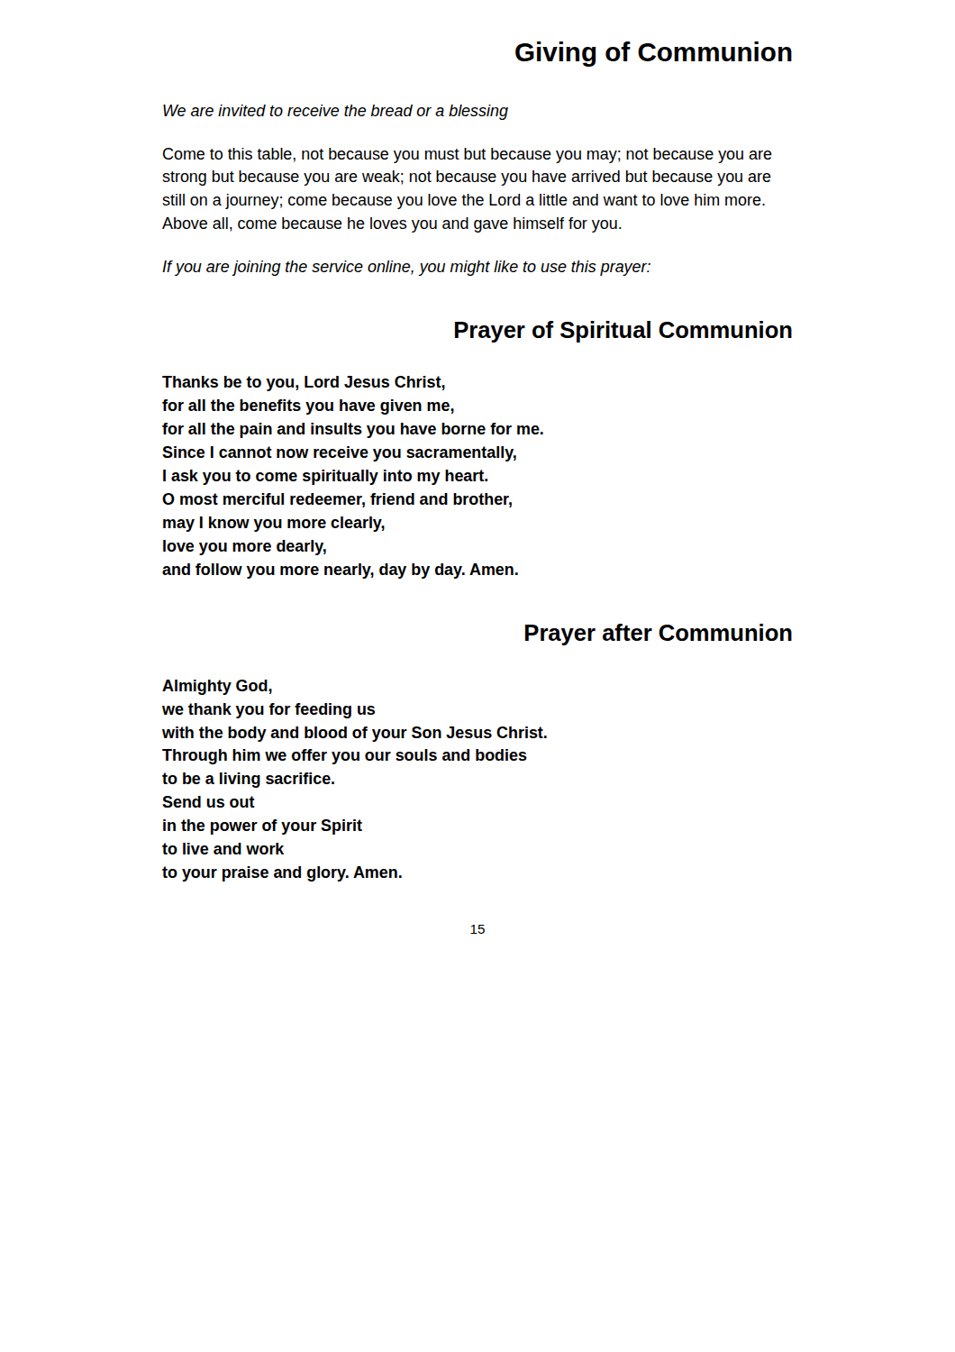Giving of Communion
We are invited to receive the bread or a blessing
Come to this table, not because you must but because you may; not because you are strong but because you are weak; not because you have arrived but because you are still on a journey; come because you love the Lord a little and want to love him more. Above all, come because he loves you and gave himself for you.
If you are joining the service online, you might like to use this prayer:
Prayer of Spiritual Communion
Thanks be to you, Lord Jesus Christ,
for all the benefits you have given me,
for all the pain and insults you have borne for me.
Since I cannot now receive you sacramentally,
I ask you to come spiritually into my heart.
O most merciful redeemer, friend and brother,
may I know you more clearly,
love you more dearly,
and follow you more nearly, day by day. Amen.
Prayer after Communion
Almighty God,
we thank you for feeding us
with the body and blood of your Son Jesus Christ.
Through him we offer you our souls and bodies
to be a living sacrifice.
Send us out
in the power of your Spirit
to live and work
to your praise and glory. Amen.
15